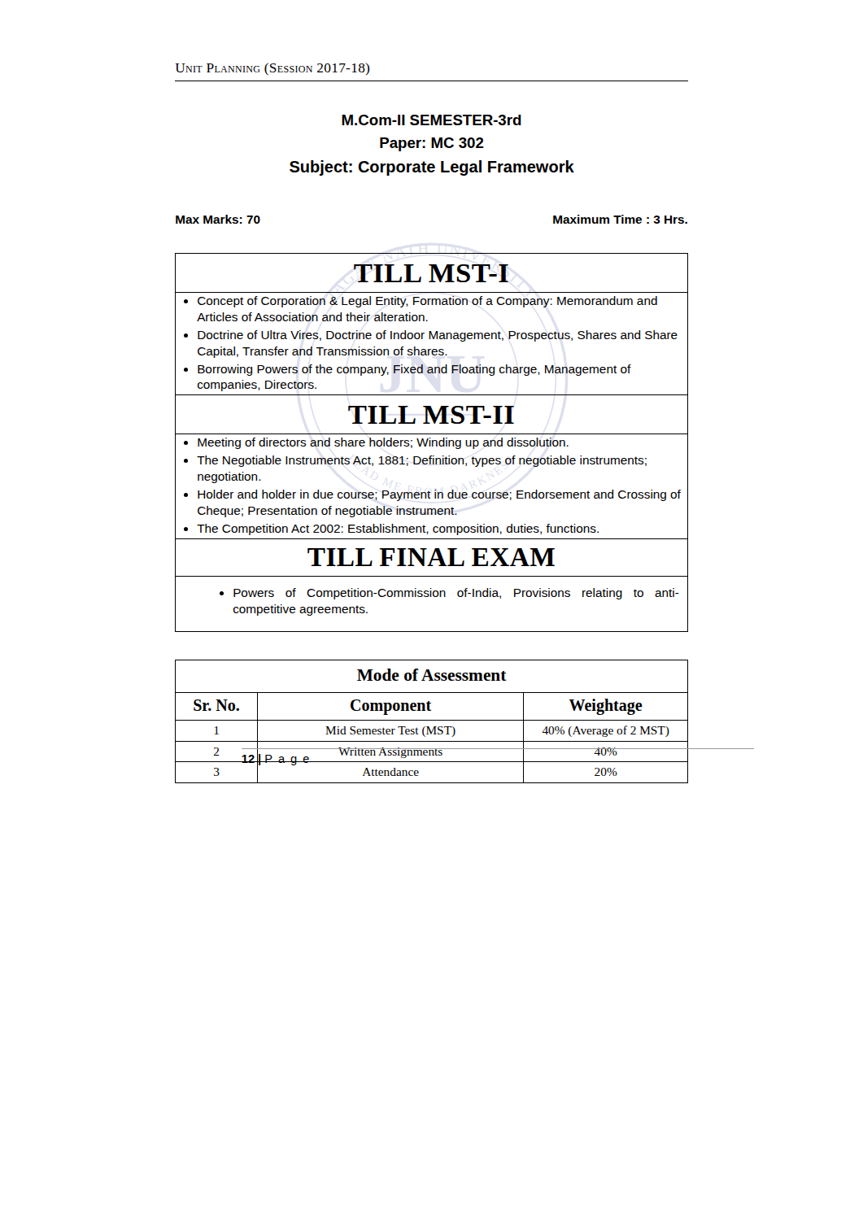JAGAN NATH UNIVERSITY LEAD ME FROM DARKNESS JNU
Unit Planning (Session 2017-18)
M.Com-II SEMESTER-3rd
Paper: MC 302
Subject: Corporate Legal Framework
Max Marks: 70
Maximum Time : 3 Hrs.
| TILL MST-I |
| Concept of Corporation & Legal Entity, Formation of a Company: Memorandum and Articles of Association and their alteration. Doctrine of Ultra Vires, Doctrine of Indoor Management, Prospectus, Shares and Share Capital, Transfer and Transmission of shares. Borrowing Powers of the company, Fixed and Floating charge, Management of companies, Directors. |
| TILL MST-II |
| Meeting of directors and share holders; Winding up and dissolution. The Negotiable Instruments Act, 1881; Definition, types of negotiable instruments; negotiation. Holder and holder in due course; Payment in due course; Endorsement and Crossing of Cheque; Presentation of negotiable instrument. The Competition Act 2002: Establishment, composition, duties, functions. |
| TILL FINAL EXAM |
| Powers of Competition-Commission of-India, Provisions relating to anti-competitive agreements. |
| Mode of Assessment |
| Sr. No. | Component | Weightage |
| 1 | Mid Semester Test (MST) | 40% (Average of 2 MST) |
| 2 | Written Assignments | 40% |
| 3 | Attendance | 20% |
12 | P a g e